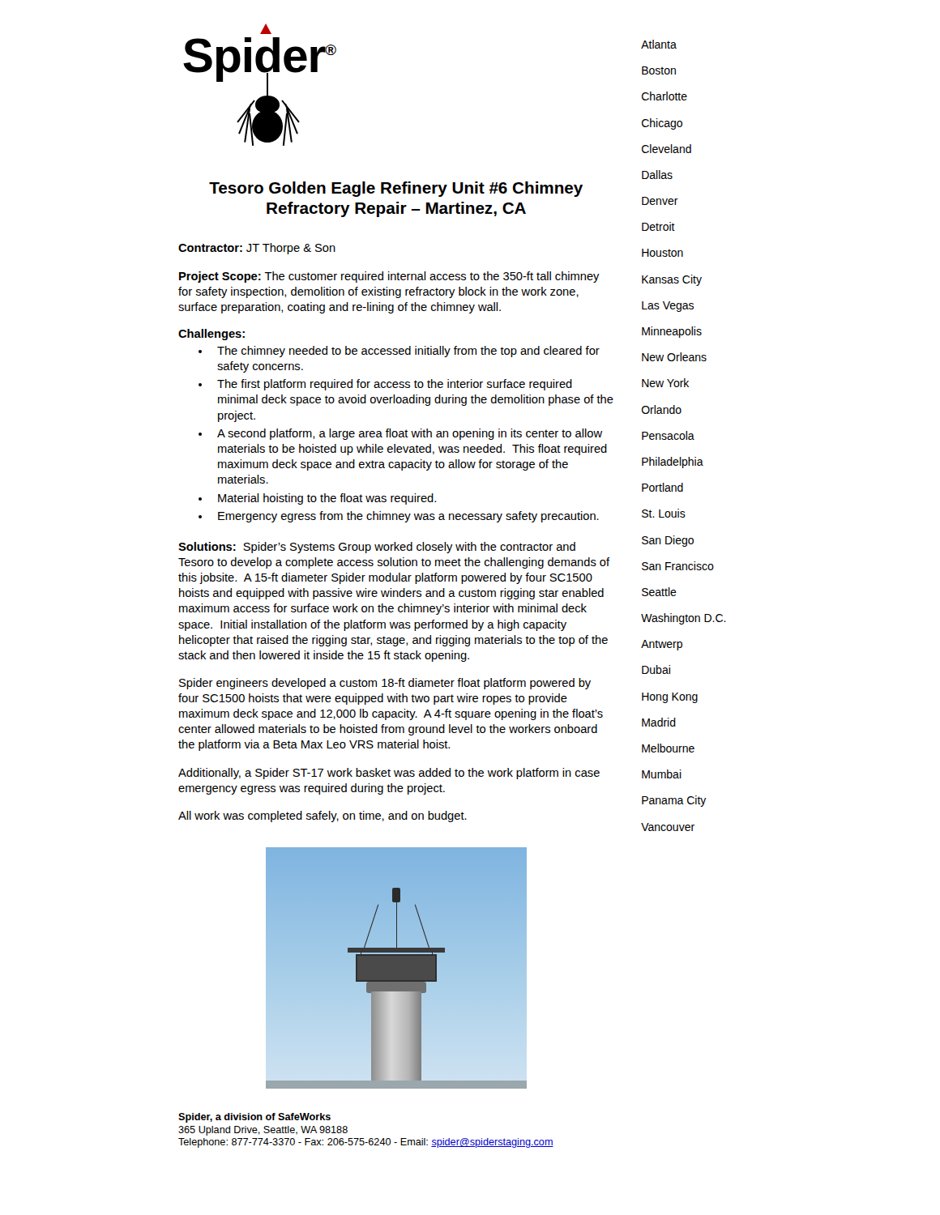Spider®
Tesoro Golden Eagle Refinery Unit #6 Chimney Refractory Repair – Martinez, CA
Contractor: JT Thorpe & Son
Project Scope: The customer required internal access to the 350-ft tall chimney for safety inspection, demolition of existing refractory block in the work zone, surface preparation, coating and re-lining of the chimney wall.
Challenges:
The chimney needed to be accessed initially from the top and cleared for safety concerns.
The first platform required for access to the interior surface required minimal deck space to avoid overloading during the demolition phase of the project.
A second platform, a large area float with an opening in its center to allow materials to be hoisted up while elevated, was needed. This float required maximum deck space and extra capacity to allow for storage of the materials.
Material hoisting to the float was required.
Emergency egress from the chimney was a necessary safety precaution.
Solutions: Spider’s Systems Group worked closely with the contractor and Tesoro to develop a complete access solution to meet the challenging demands of this jobsite. A 15-ft diameter Spider modular platform powered by four SC1500 hoists and equipped with passive wire winders and a custom rigging star enabled maximum access for surface work on the chimney’s interior with minimal deck space. Initial installation of the platform was performed by a high capacity helicopter that raised the rigging star, stage, and rigging materials to the top of the stack and then lowered it inside the 15 ft stack opening.
Spider engineers developed a custom 18-ft diameter float platform powered by four SC1500 hoists that were equipped with two part wire ropes to provide maximum deck space and 12,000 lb capacity. A 4-ft square opening in the float’s center allowed materials to be hoisted from ground level to the workers onboard the platform via a Beta Max Leo VRS material hoist.
Additionally, a Spider ST-17 work basket was added to the work platform in case emergency egress was required during the project.
All work was completed safely, on time, and on budget.
Spider, a division of SafeWorks
365 Upland Drive, Seattle, WA 98188
Telephone: 877-774-3370 - Fax: 206-575-6240 - Email: spider@spiderstaging.com
Atlanta
Boston
Charlotte
Chicago
Cleveland
Dallas
Denver
Detroit
Houston
Kansas City
Las Vegas
Minneapolis
New Orleans
New York
Orlando
Pensacola
Philadelphia
Portland
St. Louis
San Diego
San Francisco
Seattle
Washington D.C.
Antwerp
Dubai
Hong Kong
Madrid
Melbourne
Mumbai
Panama City
Vancouver